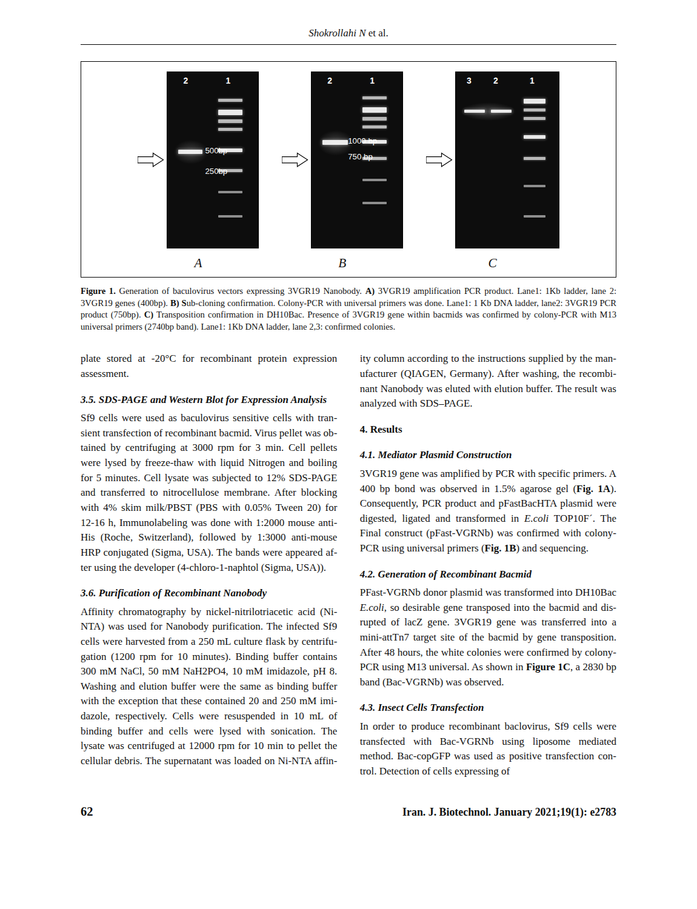Shokrollahi N et al.
2 1
500bp 250bp
A
2 1
1000 bp 750 bp
B
3 2 1
C
Figure 1. Generation of baculovirus vectors expressing 3VGR19 Nanobody. A) 3VGR19 amplification PCR product. Lane1: 1Kb ladder, lane 2: 3VGR19 genes (400bp). B) Sub-cloning confirmation. Colony-PCR with universal primers was done. Lane1: 1 Kb DNA ladder, lane2: 3VGR19 PCR product (750bp). C) Transposition confirmation in DH10Bac. Presence of 3VGR19 gene within bacmids was confirmed by colony-PCR with M13 universal primers (2740bp band). Lane1: 1Kb DNA ladder, lane 2,3: confirmed colonies.
plate stored at -20°C for recombinant protein expression assessment.
3.5. SDS-PAGE and Western Blot for Expression Analysis
Sf9 cells were used as baculovirus sensitive cells with transient transfection of recombinant bacmid. Virus pellet was obtained by centrifuging at 3000 rpm for 3 min. Cell pellets were lysed by freeze-thaw with liquid Nitrogen and boiling for 5 minutes. Cell lysate was subjected to 12% SDS-PAGE and transferred to nitrocellulose membrane. After blocking with 4% skim milk/PBST (PBS with 0.05% Tween 20) for 12-16 h, Immunolabeling was done with 1:2000 mouse anti-His (Roche, Switzerland), followed by 1:3000 anti-mouse HRP conjugated (Sigma, USA). The bands were appeared after using the developer (4-chloro-1-naphtol (Sigma, USA)).
3.6. Purification of Recombinant Nanobody
Affinity chromatography by nickel-nitrilotriacetic acid (Ni-NTA) was used for Nanobody purification. The infected Sf9 cells were harvested from a 250 mL culture flask by centrifugation (1200 rpm for 10 minutes). Binding buffer contains 300 mM NaCl, 50 mM NaH2PO4, 10 mM imidazole, pH 8. Washing and elution buffer were the same as binding buffer with the exception that these contained 20 and 250 mM imidazole, respectively. Cells were resuspended in 10 mL of binding buffer and cells were lysed with sonication. The lysate was centrifuged at 12000 rpm for 10 min to pellet the cellular debris. The supernatant was loaded on Ni-NTA affinity column according to the instructions supplied by the manufacturer (QIAGEN, Germany). After washing, the recombinant Nanobody was eluted with elution buffer. The result was analyzed with SDS–PAGE.
4. Results
4.1. Mediator Plasmid Construction
3VGR19 gene was amplified by PCR with specific primers. A 400 bp bond was observed in 1.5% agarose gel (Fig. 1A). Consequently, PCR product and pFastBacHTA plasmid were digested, ligated and transformed in E.coli TOP10F´. The Final construct (pFast-VGRNb) was confirmed with colony-PCR using universal primers (Fig. 1B) and sequencing.
4.2. Generation of Recombinant Bacmid
PFast-VGRNb donor plasmid was transformed into DH10Bac E.coli, so desirable gene transposed into the bacmid and disrupted of lacZ gene. 3VGR19 gene was transferred into a mini-attTn7 target site of the bacmid by gene transposition. After 48 hours, the white colonies were confirmed by colony-PCR using M13 universal. As shown in Figure 1C, a 2830 bp band (Bac-VGRNb) was observed.
4.3. Insect Cells Transfection
In order to produce recombinant baclovirus, Sf9 cells were transfected with Bac-VGRNb using liposome mediated method. Bac-copGFP was used as positive transfection control. Detection of cells expressing of
62 Iran. J. Biotechnol. January 2021;19(1): e2783